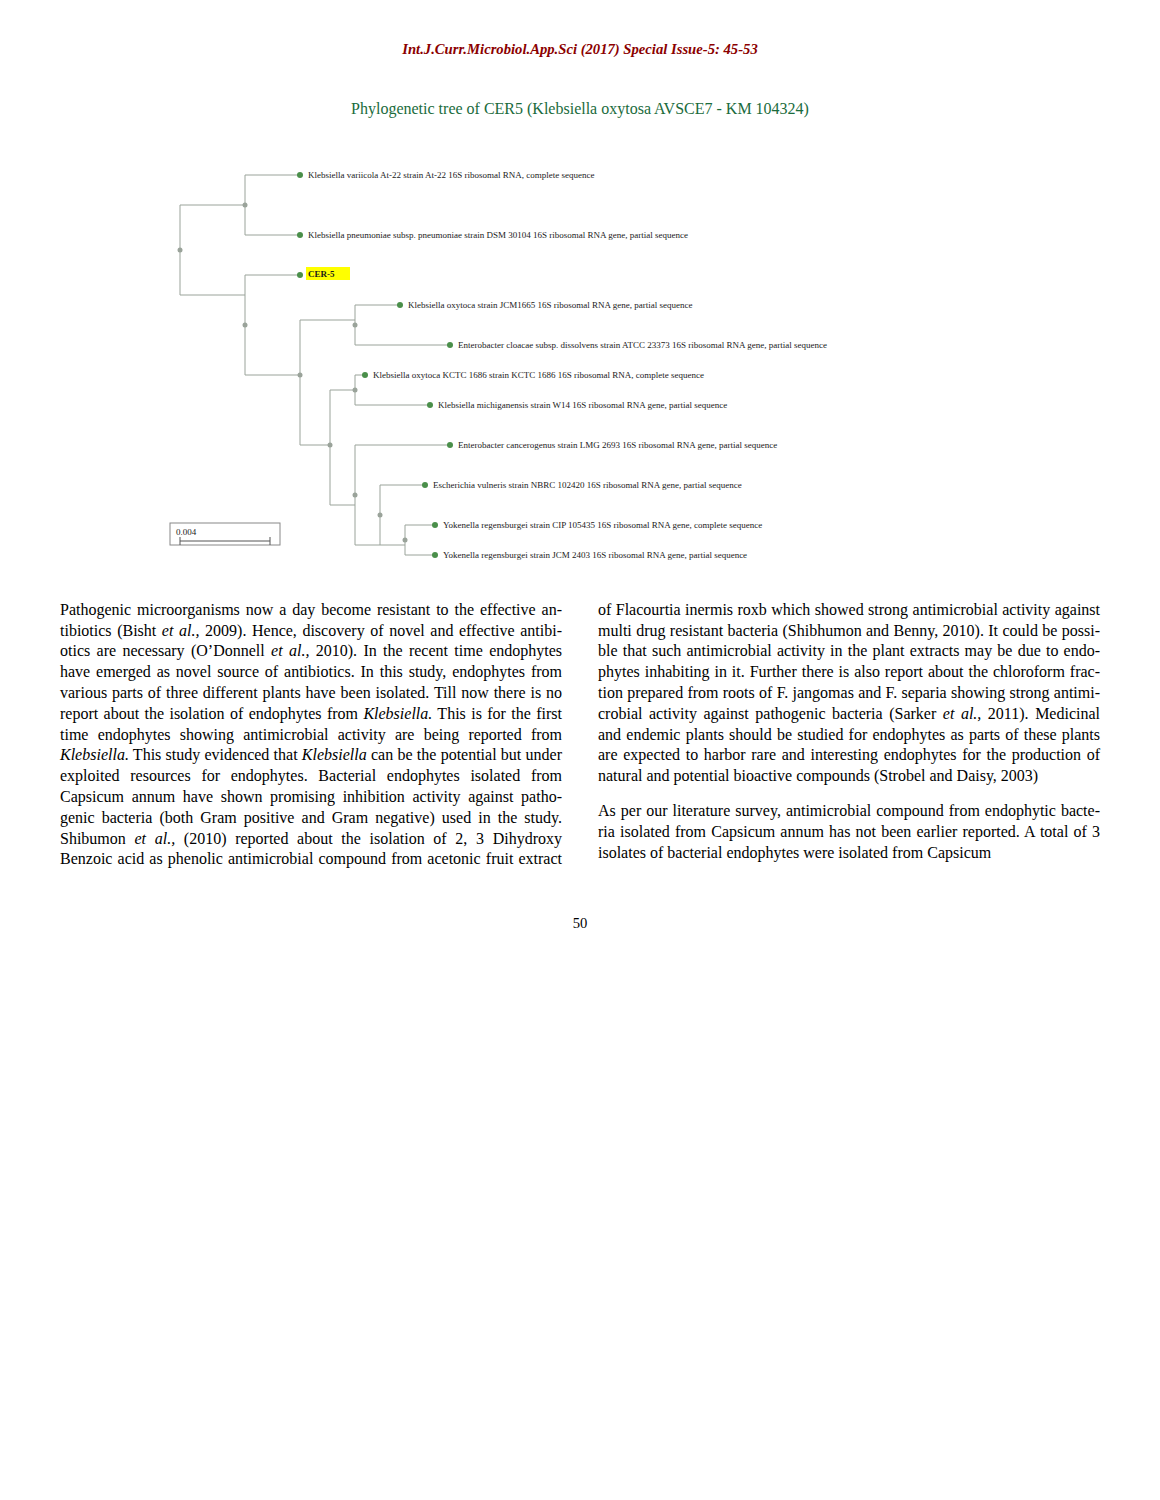Int.J.Curr.Microbiol.App.Sci (2017) Special Issue-5: 45-53
Phylogenetic tree of CER5 (Klebsiella oxytosa AVSCE7 - KM 104324)
Klebsiella variicola At-22 strain At-22 16S ribosomal RNA, complete sequence Klebsiella pneumoniae subsp. pneumoniae strain DSM 30104 16S ribosomal RNA gene, partial sequence CER-5 Klebsiella oxytoca strain JCM1665 16S ribosomal RNA gene, partial sequence Enterobacter cloacae subsp. dissolvens strain ATCC 23373 16S ribosomal RNA gene, partial sequence Klebsiella oxytoca KCTC 1686 strain KCTC 1686 16S ribosomal RNA, complete sequence Klebsiella michiganensis strain W14 16S ribosomal RNA gene, partial sequence Enterobacter cancerogenus strain LMG 2693 16S ribosomal RNA gene, partial sequence Escherichia vulneris strain NBRC 102420 16S ribosomal RNA gene, partial sequence Yokenella regensburgei strain CIP 105435 16S ribosomal RNA gene, complete sequence Yokenella regensburgei strain JCM 2403 16S ribosomal RNA gene, partial sequence 0.004
Pathogenic microorganisms now a day become resistant to the effective antibiotics (Bisht et al., 2009). Hence, discovery of novel and effective antibiotics are necessary (O’Donnell et al., 2010). In the recent time endophytes have emerged as novel source of antibiotics. In this study, endophytes from various parts of three different plants have been isolated. Till now there is no report about the isolation of endophytes from Klebsiella. This is for the first time endophytes showing antimicrobial activity are being reported from Klebsiella. This study evidenced that Klebsiella can be the potential but under exploited resources for endophytes. Bacterial endophytes isolated from Capsicum annum have shown promising inhibition activity against pathogenic bacteria (both Gram positive and Gram negative) used in the study. Shibumon et al., (2010) reported about the isolation of 2, 3 Dihydroxy Benzoic acid as phenolic antimicrobial compound from acetonic fruit extract of Flacourtia inermis roxb which showed strong antimicrobial activity against multi drug resistant bacteria (Shibhumon and Benny, 2010). It could be possible that such antimicrobial activity in the plant extracts may be due to endophytes inhabiting in it. Further there is also report about the chloroform fraction prepared from roots of F. jangomas and F. separia showing strong antimicrobial activity against pathogenic bacteria (Sarker et al., 2011). Medicinal and endemic plants should be studied for endophytes as parts of these plants are expected to harbor rare and interesting endophytes for the production of natural and potential bioactive compounds (Strobel and Daisy, 2003)
As per our literature survey, antimicrobial compound from endophytic bacteria isolated from Capsicum annum has not been earlier reported. A total of 3 isolates of bacterial endophytes were isolated from Capsicum
50